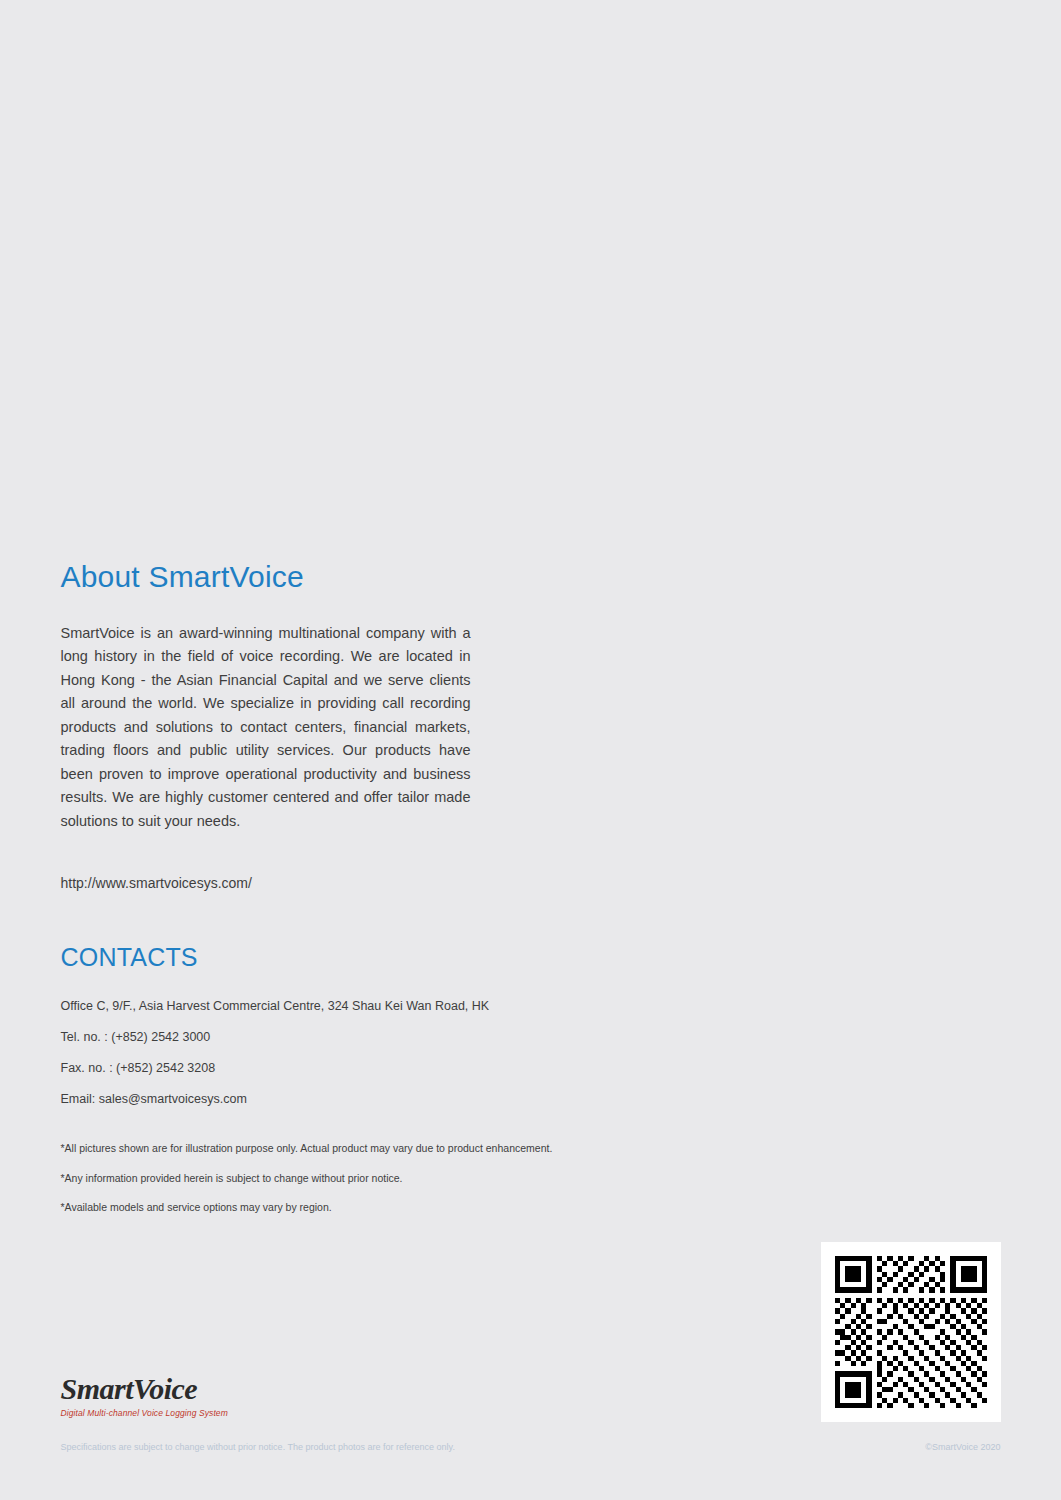About SmartVoice
SmartVoice is an award-winning multinational company with a long history in the field of voice recording. We are located in Hong Kong - the Asian Financial Capital and we serve clients all around the world. We specialize in providing call recording products and solutions to contact centers, financial markets, trading floors and public utility services. Our products have been proven to improve operational productivity and business results. We are highly customer centered and offer tailor made solutions to suit your needs.
http://www.smartvoicesys.com/
CONTACTS
Office C, 9/F., Asia Harvest Commercial Centre, 324 Shau Kei Wan Road, HK
Tel. no. : (+852) 2542 3000
Fax. no. : (+852) 2542 3208
Email: sales@smartvoicesys.com
*All pictures shown are for illustration purpose only. Actual product may vary due to product enhancement.
*Any information provided herein is subject to change without prior notice.
*Available models and service options may vary by region.
SmartVoice
Digital Multi-channel Voice Logging System
Specifications are subject to change without prior notice. The product photos are for reference only.
©SmartVoice 2020